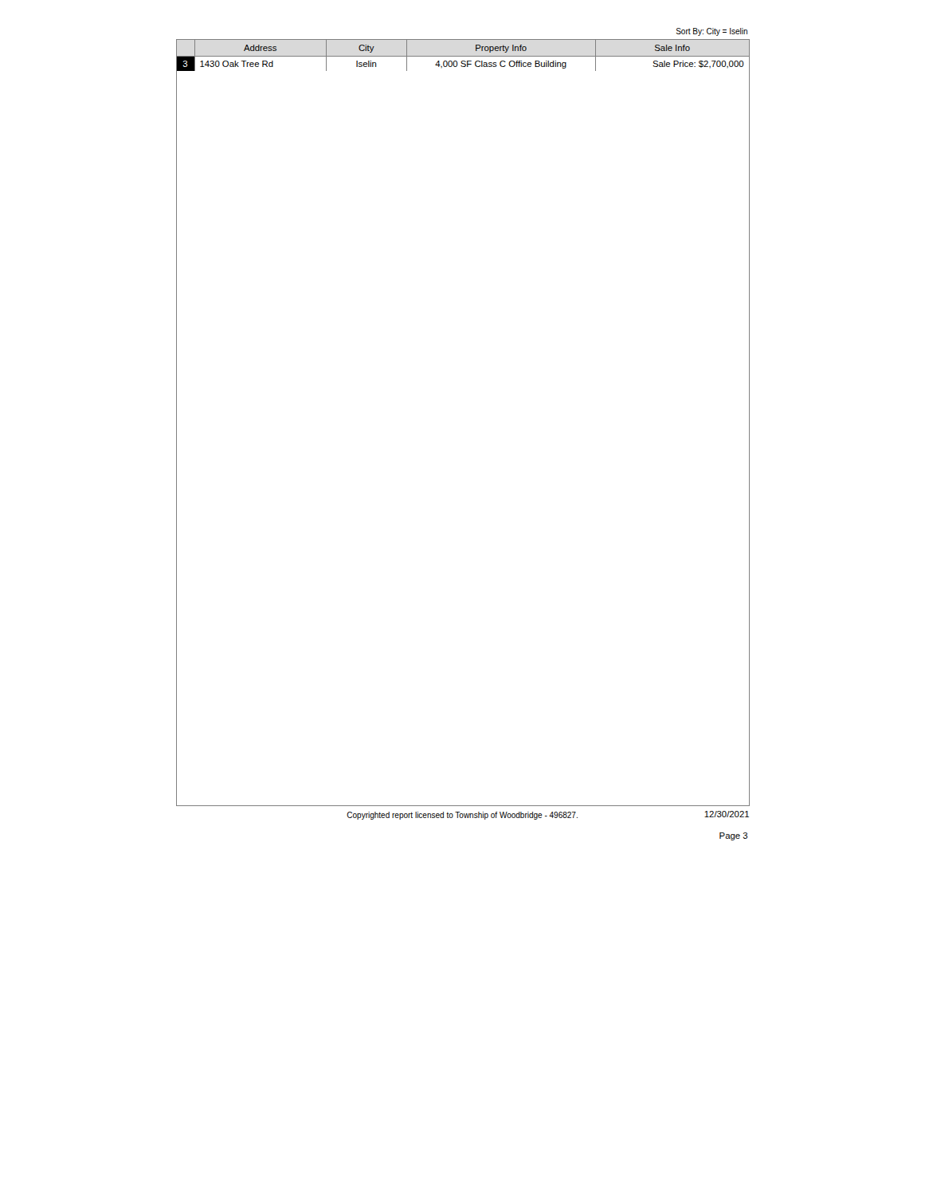Sort By: City = Iselin
| | Address | City | Property Info | Sale Info |
| --- | --- | --- | --- | --- |
| 3 | 1430 Oak Tree Rd | Iselin | 4,000 SF Class C Office Building | Sale Price: $2,700,000 |
Copyrighted report licensed to Township of Woodbridge - 496827.
12/30/2021
Page 3